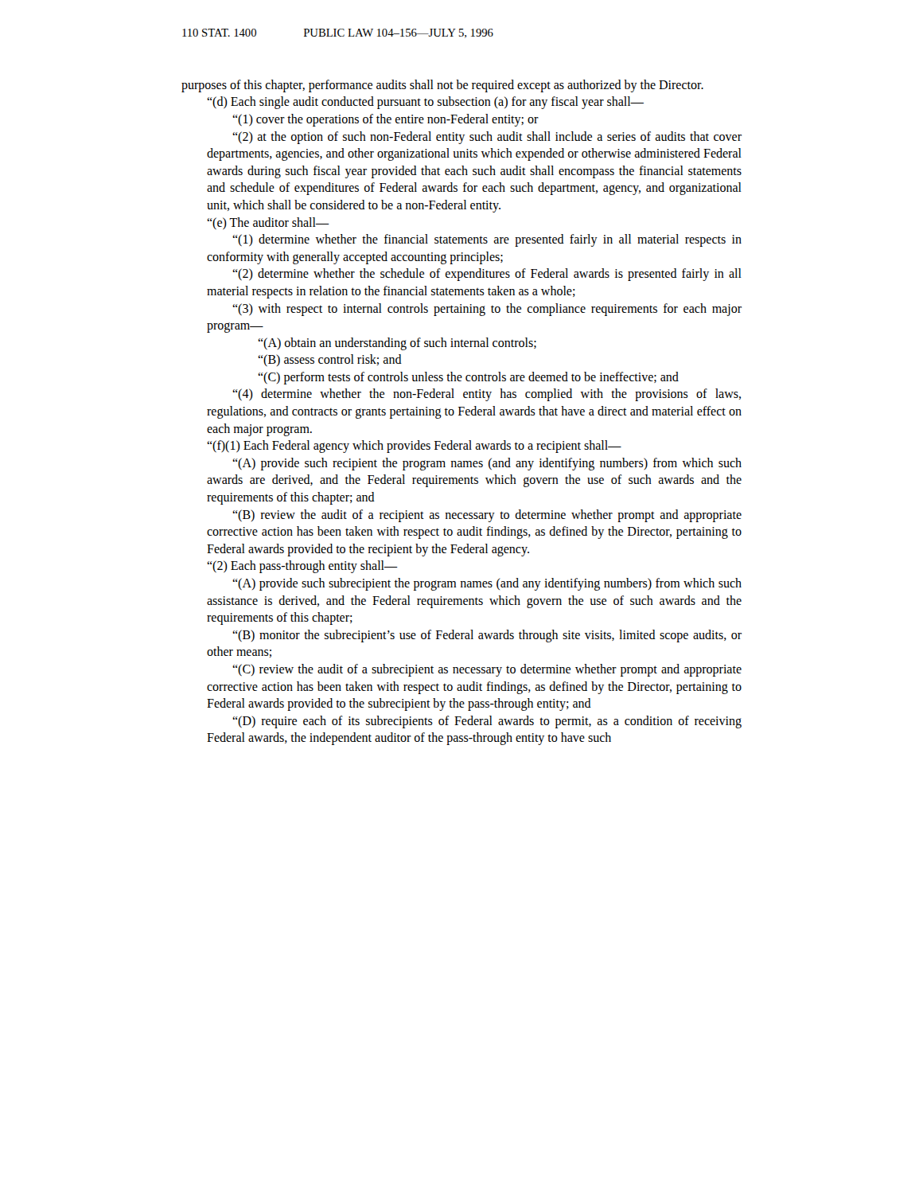110 STAT. 1400 PUBLIC LAW 104–156—JULY 5, 1996
purposes of this chapter, performance audits shall not be required except as authorized by the Director.
“(d) Each single audit conducted pursuant to subsection (a) for any fiscal year shall—
“(1) cover the operations of the entire non-Federal entity; or
“(2) at the option of such non-Federal entity such audit shall include a series of audits that cover departments, agencies, and other organizational units which expended or otherwise administered Federal awards during such fiscal year provided that each such audit shall encompass the financial statements and schedule of expenditures of Federal awards for each such department, agency, and organizational unit, which shall be considered to be a non-Federal entity.
“(e) The auditor shall—
“(1) determine whether the financial statements are presented fairly in all material respects in conformity with generally accepted accounting principles;
“(2) determine whether the schedule of expenditures of Federal awards is presented fairly in all material respects in relation to the financial statements taken as a whole;
“(3) with respect to internal controls pertaining to the compliance requirements for each major program—
“(A) obtain an understanding of such internal controls;
“(B) assess control risk; and
“(C) perform tests of controls unless the controls are deemed to be ineffective; and
“(4) determine whether the non-Federal entity has complied with the provisions of laws, regulations, and contracts or grants pertaining to Federal awards that have a direct and material effect on each major program.
“(f)(1) Each Federal agency which provides Federal awards to a recipient shall—
“(A) provide such recipient the program names (and any identifying numbers) from which such awards are derived, and the Federal requirements which govern the use of such awards and the requirements of this chapter; and
“(B) review the audit of a recipient as necessary to determine whether prompt and appropriate corrective action has been taken with respect to audit findings, as defined by the Director, pertaining to Federal awards provided to the recipient by the Federal agency.
“(2) Each pass-through entity shall—
“(A) provide such subrecipient the program names (and any identifying numbers) from which such assistance is derived, and the Federal requirements which govern the use of such awards and the requirements of this chapter;
“(B) monitor the subrecipient’s use of Federal awards through site visits, limited scope audits, or other means;
“(C) review the audit of a subrecipient as necessary to determine whether prompt and appropriate corrective action has been taken with respect to audit findings, as defined by the Director, pertaining to Federal awards provided to the subrecipient by the pass-through entity; and
“(D) require each of its subrecipients of Federal awards to permit, as a condition of receiving Federal awards, the independent auditor of the pass-through entity to have such